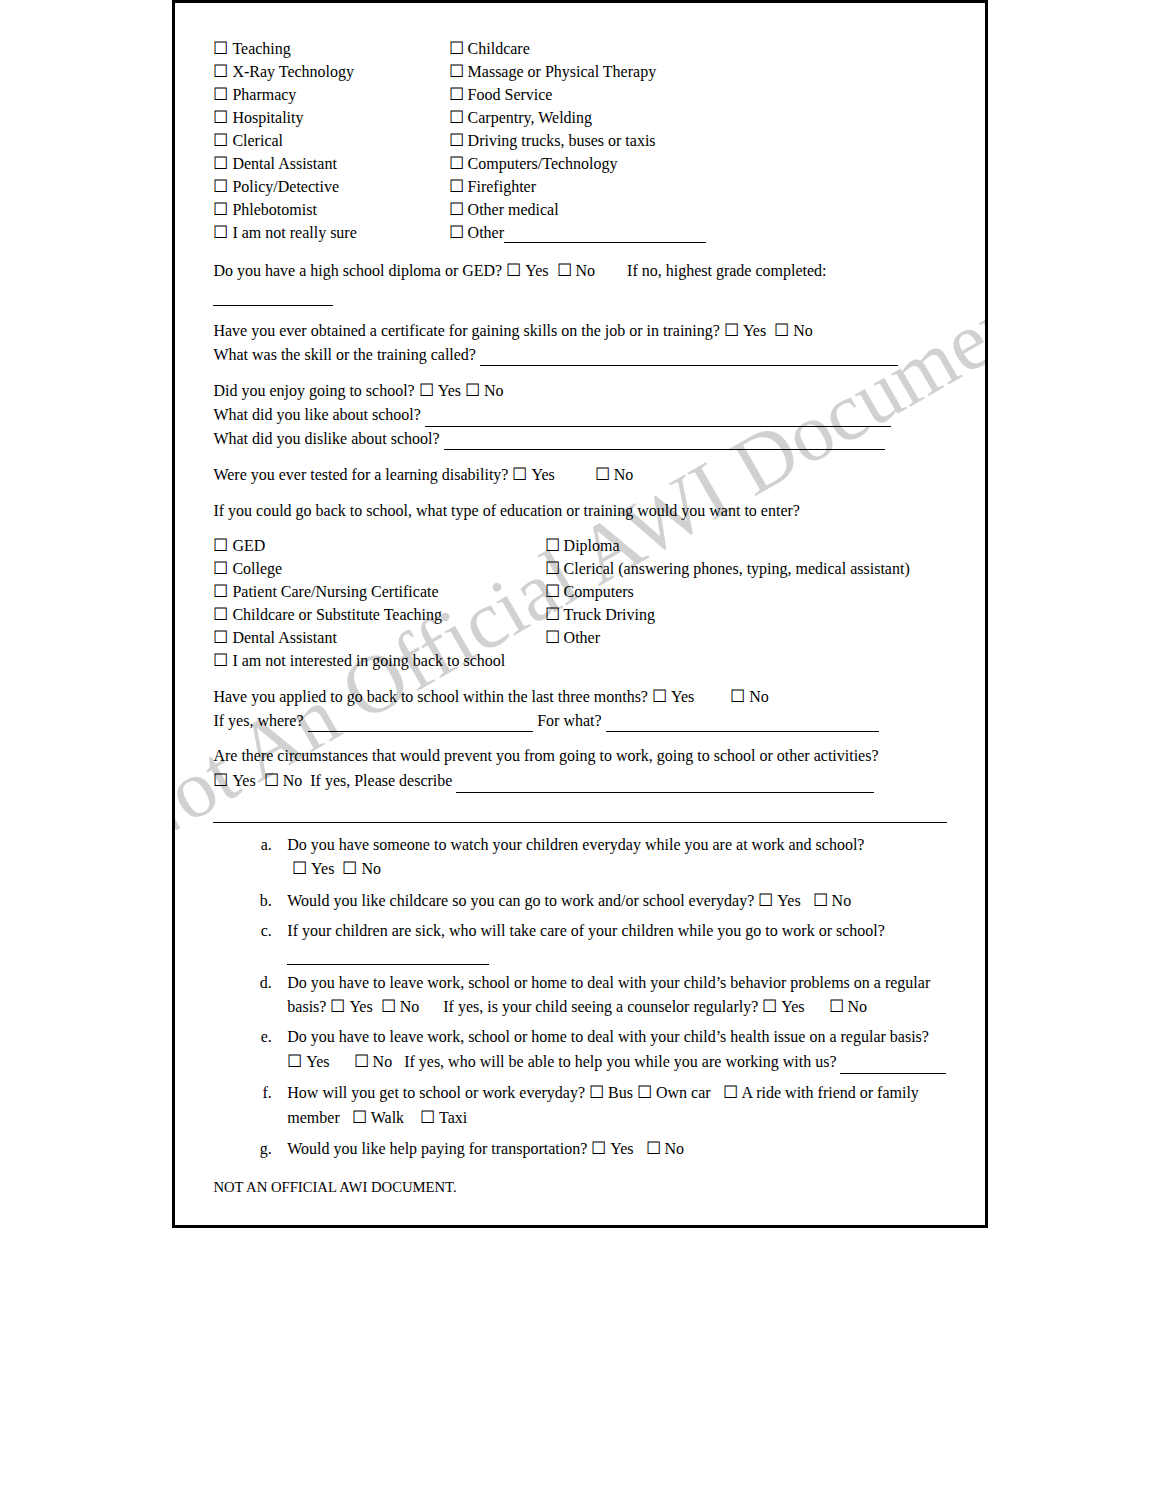Not An Official AWI Document
| Teaching | Childcare |
| X-Ray Technology | Massage or Physical Therapy |
| Pharmacy | Food Service |
| Hospitality | Carpentry, Welding |
| Clerical | Driving trucks, buses or taxis |
| Dental Assistant | Computers/Technology |
| Policy/Detective | Firefighter |
| Phlebotomist | Other medical |
| I am not really sure | Other |
Do you have a high school diploma or GED? Yes No If no, highest grade completed:
Have you ever obtained a certificate for gaining skills on the job or in training? Yes No
What was the skill or the training called?
Did you enjoy going to school? Yes No
What did you like about school?
What did you dislike about school?
Were you ever tested for a learning disability? Yes No
If you could go back to school, what type of education or training would you want to enter?
| GED | Diploma |
| College | Clerical (answering phones, typing, medical assistant) |
| Patient Care/Nursing Certificate | Computers |
| Childcare or Substitute Teaching | Truck Driving |
| Dental Assistant | Other |
| I am not interested in going back to school |
Have you applied to go back to school within the last three months? Yes No
If yes, where? For what?
Are there circumstances that would prevent you from going to work, going to school or other activities?
Yes No If yes, Please describe
Do you have someone to watch your children everyday while you are at work and school?
Yes No
Would you like childcare so you can go to work and/or school everyday? Yes No
If your children are sick, who will take care of your children while you go to work or school?
Do you have to leave work, school or home to deal with your child’s behavior problems on a regular basis? Yes No If yes, is your child seeing a counselor regularly? Yes No
Do you have to leave work, school or home to deal with your child’s health issue on a regular basis? Yes No If yes, who will be able to help you while you are working with us?
How will you get to school or work everyday? Bus Own car A ride with friend or family member Walk Taxi
Would you like help paying for transportation? Yes No
NOT AN OFFICIAL AWI DOCUMENT.